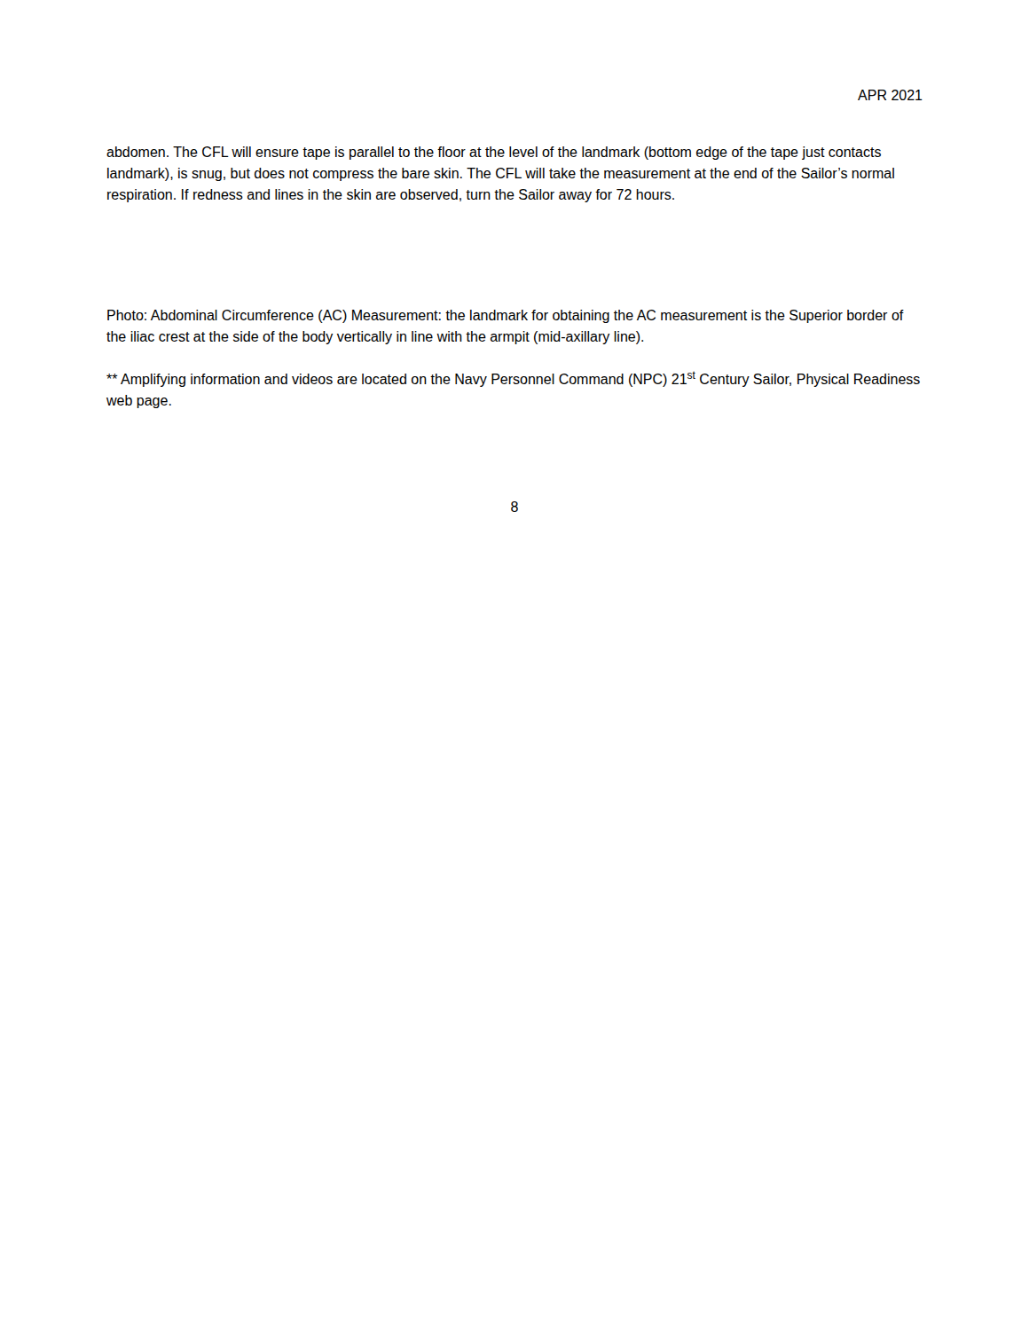APR 2021
abdomen. The CFL will ensure tape is parallel to the floor at the level of the landmark (bottom edge of the tape just contacts landmark), is snug, but does not compress the bare skin. The CFL will take the measurement at the end of the Sailor’s normal respiration. If redness and lines in the skin are observed, turn the Sailor away for 72 hours.
Photo: Abdominal Circumference (AC) Measurement: the landmark for obtaining the AC measurement is the Superior border of the iliac crest at the side of the body vertically in line with the armpit (mid-axillary line).
** Amplifying information and videos are located on the Navy Personnel Command (NPC) 21st Century Sailor, Physical Readiness web page.
8